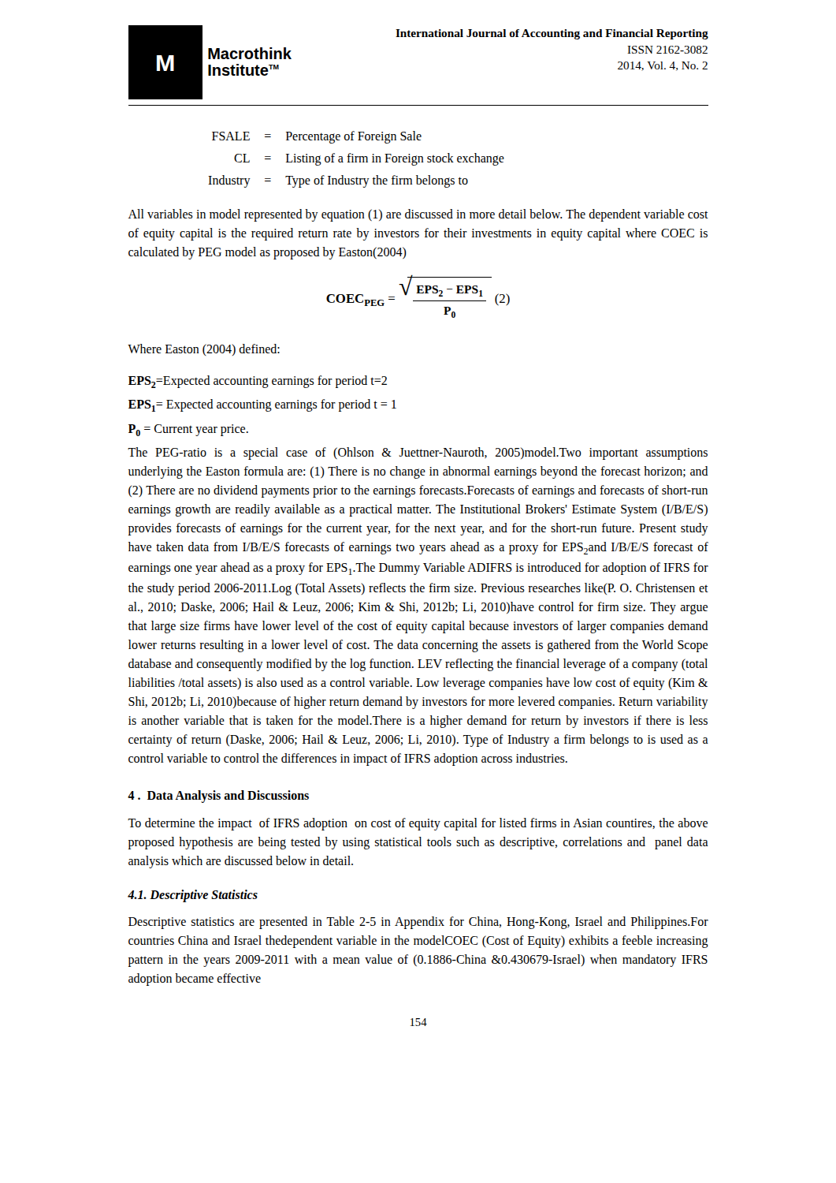M
Macrothink
InstituteTM
International Journal of Accounting and Financial Reporting
ISSN 2162-3082
2014, Vol. 4, No. 2
| FSALE | = | Percentage of Foreign Sale |
| CL | = | Listing of a firm in Foreign stock exchange |
| Industry | = | Type of Industry the firm belongs to |
All variables in model represented by equation (1) are discussed in more detail below. The dependent variable cost of equity capital is the required return rate by investors for their investments in equity capital where COEC is calculated by PEG model as proposed by Easton(2004)
COECPEG = EPS2 − EPS1 P0 (2)
Where Easton (2004) defined:
EPS2=Expected accounting earnings for period t=2
EPS1= Expected accounting earnings for period t = 1
P0 = Current year price.
The PEG-ratio is a special case of (Ohlson & Juettner-Nauroth, 2005)model.Two important assumptions underlying the Easton formula are: (1) There is no change in abnormal earnings beyond the forecast horizon; and (2) There are no dividend payments prior to the earnings forecasts.Forecasts of earnings and forecasts of short-run earnings growth are readily available as a practical matter. The Institutional Brokers' Estimate System (I/B/E/S) provides forecasts of earnings for the current year, for the next year, and for the short-run future. Present study have taken data from I/B/E/S forecasts of earnings two years ahead as a proxy for EPS2and I/B/E/S forecast of earnings one year ahead as a proxy for EPS1.The Dummy Variable ADIFRS is introduced for adoption of IFRS for the study period 2006-2011.Log (Total Assets) reflects the firm size. Previous researches like(P. O. Christensen et al., 2010; Daske, 2006; Hail & Leuz, 2006; Kim & Shi, 2012b; Li, 2010)have control for firm size. They argue that large size firms have lower level of the cost of equity capital because investors of larger companies demand lower returns resulting in a lower level of cost. The data concerning the assets is gathered from the World Scope database and consequently modified by the log function. LEV reflecting the financial leverage of a company (total liabilities /total assets) is also used as a control variable. Low leverage companies have low cost of equity (Kim & Shi, 2012b; Li, 2010)because of higher return demand by investors for more levered companies. Return variability is another variable that is taken for the model.There is a higher demand for return by investors if there is less certainty of return (Daske, 2006; Hail & Leuz, 2006; Li, 2010). Type of Industry a firm belongs to is used as a control variable to control the differences in impact of IFRS adoption across industries.
4 . Data Analysis and Discussions
To determine the impact of IFRS adoption on cost of equity capital for listed firms in Asian countires, the above proposed hypothesis are being tested by using statistical tools such as descriptive, correlations and panel data analysis which are discussed below in detail.
4.1. Descriptive Statistics
Descriptive statistics are presented in Table 2-5 in Appendix for China, Hong-Kong, Israel and Philippines.For countries China and Israel thedependent variable in the modelCOEC (Cost of Equity) exhibits a feeble increasing pattern in the years 2009-2011 with a mean value of (0.1886-China &0.430679-Israel) when mandatory IFRS adoption became effective
154